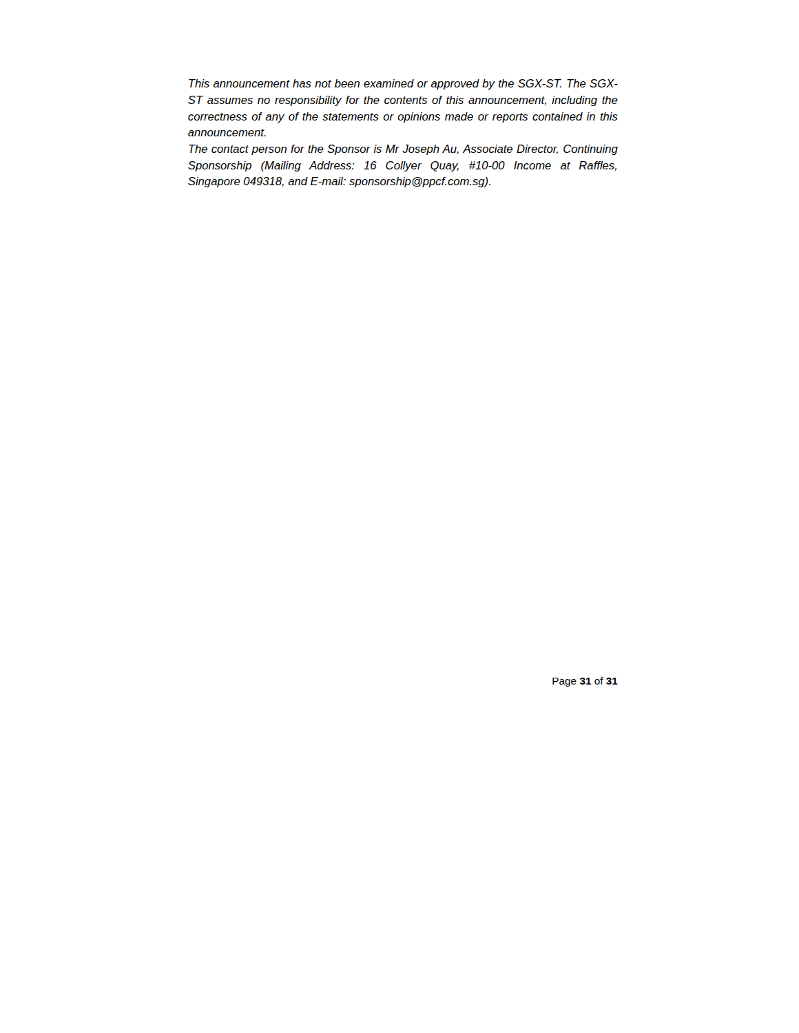This announcement has not been examined or approved by the SGX-ST. The SGX-ST assumes no responsibility for the contents of this announcement, including the correctness of any of the statements or opinions made or reports contained in this announcement.
The contact person for the Sponsor is Mr Joseph Au, Associate Director, Continuing Sponsorship (Mailing Address: 16 Collyer Quay, #10-00 Income at Raffles, Singapore 049318, and E-mail: sponsorship@ppcf.com.sg).
Page 31 of 31